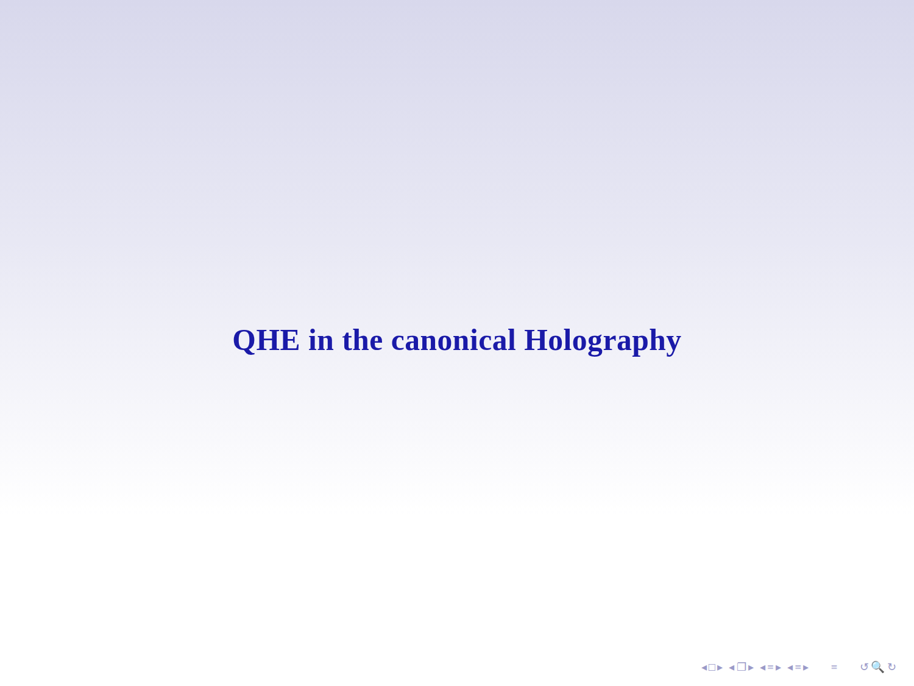QHE in the canonical Holography